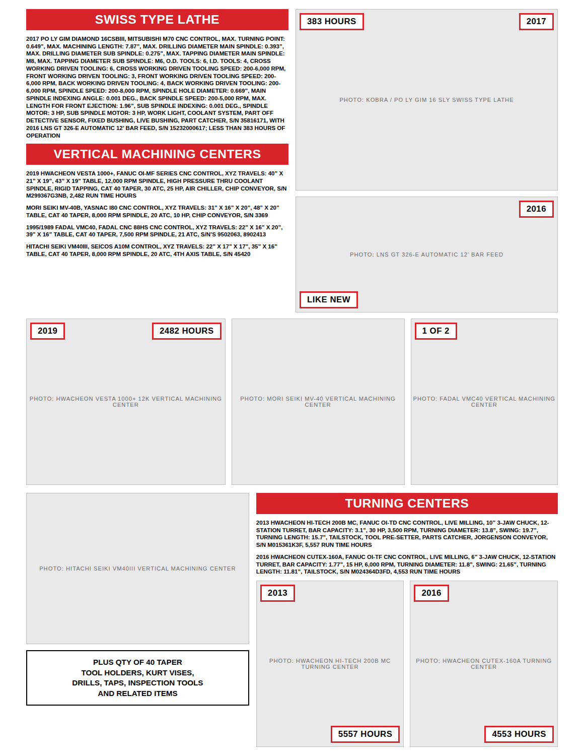Swiss Type Lathe
2017 PO LY GIM DIAMOND 16CSBIII, MITSUBISHI M70 CNC CONTROL, MAX. TURNING POINT: 0.649”, MAX. MACHINING LENGTH: 7.87”, MAX. DRILLING DIAMETER MAIN SPINDLE: 0.393”, MAX. DRILLING DIAMETER SUB SPINDLE: 0.275”, MAX. TAPPING DIAMETER MAIN SPINDLE: M8, MAX. TAPPING DIAMETER SUB SPINDLE: M6, O.D. TOOLS: 6, I.D. TOOLS: 4, CROSS WORKING DRIVEN TOOLING: 6, CROSS WORKING DRIVEN TOOLING SPEED: 200-6,000 RPM, FRONT WORKING DRIVEN TOOLING: 3, FRONT WORKING DRIVEN TOOLING SPEED: 200-6,000 RPM, BACK WORKING DRIVEN TOOLING: 4, BACK WORKING DRIVEN TOOLING: 200-6,000 RPM, SPINDLE SPEED: 200-8,000 RPM, SPINDLE HOLE DIAMETER: 0.669”, MAIN SPINDLE INDEXING ANGLE: 0.001 DEG., BACK SPINDLE SPEED: 200-5,000 RPM, MAX. LENGTH FOR FRONT EJECTION: 1.96”, SUB SPINDLE INDEXING: 0.001 DEG., SPINDLE MOTOR: 3 HP, SUB SPINDLE MOTOR: 3 HP, WORK LIGHT, COOLANT SYSTEM, PART OFF DETECTIVE SENSOR, FIXED BUSHING, LIVE BUSHING, PART CATCHER, S/N 35816171, WITH 2016 LNS GT 326-E AUTOMATIC 12’ BAR FEED, S/N 15232000617; LESS THAN 383 HOURS OF OPERATION
Vertical Machining Centers
2019 HWACHEON VESTA 1000+, FANUC OI-MF SERIES CNC CONTROL, XYZ TRAVELS: 40” X 21” X 19”, 43” X 19” TABLE, 12,000 RPM SPINDLE, HIGH PRESSURE THRU COOLANT SPINDLE, RIGID TAPPING, CAT 40 TAPER, 30 ATC, 25 HP, AIR CHILLER, CHIP CONVEYOR, S/N M299367G3NB, 2,482 RUN TIME HOURS
MORI SEIKI MV-40B, YASNAC I80 CNC CONTROL, XYZ TRAVELS: 31” X 16” X 20”, 48” X 20” TABLE, CAT 40 TAPER, 8,000 RPM SPINDLE, 20 ATC, 10 HP, CHIP CONVEYOR, S/N 3369
1995/1989 FADAL VMC40, FADAL CNC 88HS CNC CONTROL, XYZ TRAVELS: 22” X 16” X 20”, 39” X 16” TABLE, CAT 40 TAPER, 7,500 RPM SPINDLE, 21 ATC, S/N’S 9502063, 8902413
HITACHI SEIKI VM40III, SEICOS A10M CONTROL, XYZ TRAVELS: 22” X 17” X 17”, 35” X 16” TABLE, CAT 40 TAPER, 8,000 RPM SPINDLE, 20 ATC, 4TH AXIS TABLE, S/N 45420
383 Hours 2017
Photo: Kobra / Po Ly Gim 16 SLY Swiss type lathe
2016 Like New
Photo: LNS GT 326-E automatic 12’ bar feed
2019 2482 Hours
Photo: Hwacheon Vesta 1000+ 12K vertical machining center
Photo: Mori Seiki MV-40 vertical machining center
1 of 2
Photo: Fadal VMC40 vertical machining center
Photo: Hitachi Seiki VM40III vertical machining center
Plus Qty of 40 Taper
Tool Holders, Kurt Vises,
Drills, Taps, Inspection Tools
and Related Items
Turning Centers
2013 HWACHEON HI-TECH 200B MC, FANUC OI-TD CNC CONTROL, LIVE MILLING, 10” 3-JAW CHUCK, 12-STATION TURRET, BAR CAPACITY: 3.1”, 30 HP, 3,500 RPM, TURNING DIAMETER: 13.8”, SWING: 19.7”, TURNING LENGTH: 15.7”, TAILSTOCK, TOOL PRE-SETTER, PARTS CATCHER, JORGENSON CONVEYOR, S/N M015361K3F, 5,557 RUN TIME HOURS
2016 HWACHEON CUTEX-160A, FANUC OI-TF CNC CONTROL, LIVE MILLING, 6” 3-JAW CHUCK, 12-STATION TURRET, BAR CAPACITY: 1.77”, 15 HP, 6,000 RPM, TURNING DIAMETER: 11.8”, SWING: 21.65”, TURNING LENGTH: 11.81”, TAILSTOCK, S/N M024364D3FD, 4,553 RUN TIME HOURS
2013 5557 Hours
Photo: Hwacheon Hi-Tech 200B MC turning center
2016 4553 Hours
Photo: Hwacheon Cutex-160A turning center